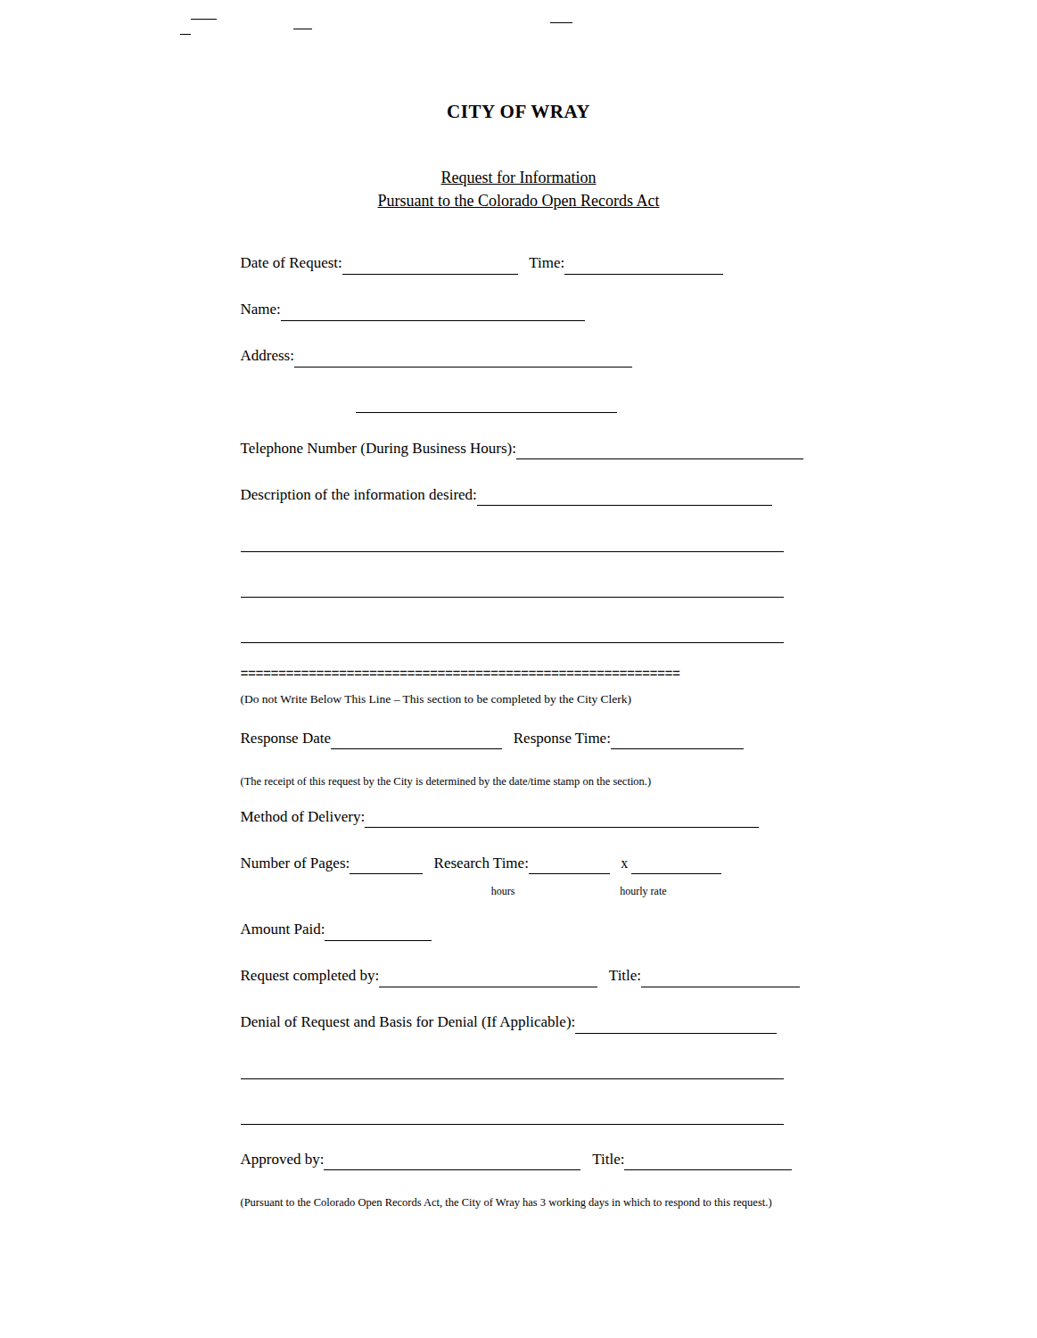CITY OF WRAY
Request for Information Pursuant to the Colorado Open Records Act
Date of Request: Time:
Name:
Address:
Telephone Number (During Business Hours):
Description of the information desired:
==========================================================
(Do not Write Below This Line – This section to be completed by the City Clerk)
Response Date Response Time:
(The receipt of this request by the City is determined by the date/time stamp on the section.)
Method of Delivery:
Number of Pages: Research Time: x
hours hourly rate
Amount Paid:
Request completed by: Title:
Denial of Request and Basis for Denial (If Applicable):
Approved by: Title:
(Pursuant to the Colorado Open Records Act, the City of Wray has 3 working days in which to respond to this request.)